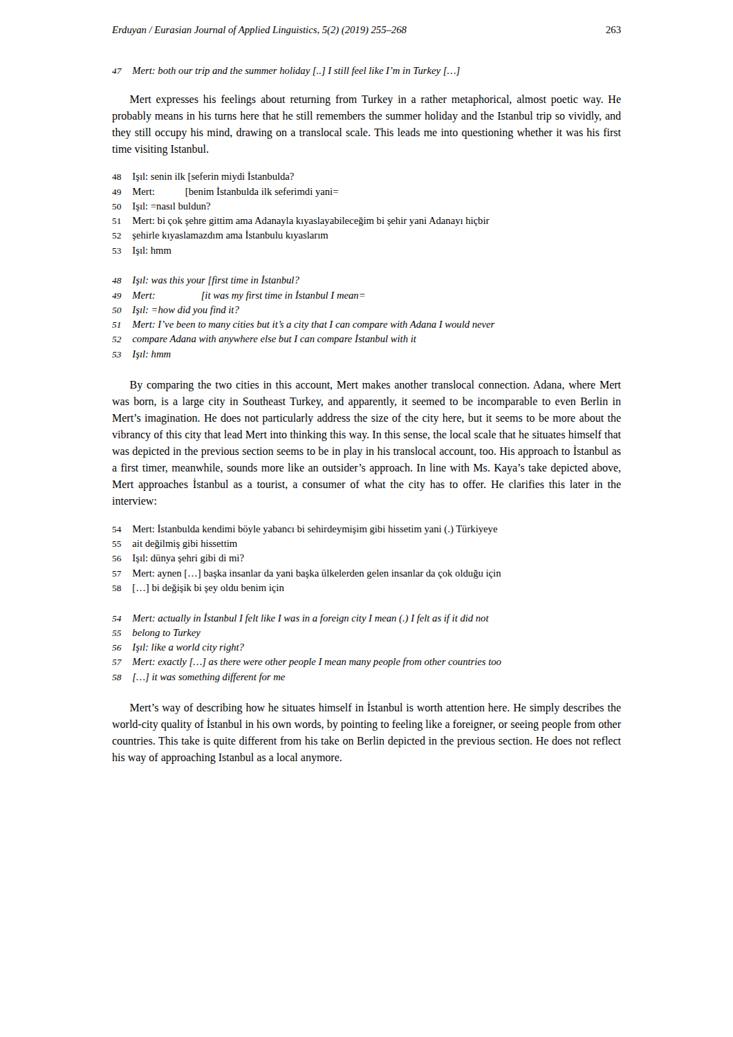Erduyan / Eurasian Journal of Applied Linguistics, 5(2) (2019) 255–268 263
47 Mert: both our trip and the summer holiday [..] I still feel like I’m in Turkey […]
Mert expresses his feelings about returning from Turkey in a rather metaphorical, almost poetic way. He probably means in his turns here that he still remembers the summer holiday and the Istanbul trip so vividly, and they still occupy his mind, drawing on a translocal scale. This leads me into questioning whether it was his first time visiting Istanbul.
48 Işıl: senin ilk [seferin miydi İstanbulda?
49 Mert: [benim İstanbulda ilk seferimdi yani=
50 Işıl: =nasıl buldun?
51 Mert: bi çok şehre gittim ama Adanayla kıyaslayabileceğim bi şehir yani Adanayı hiçbir
52 şehirle kıyaslamazdım ama İstanbulu kıyaslarım
53 Işıl: hmm
48 Işıl: was this your [first time in İstanbul?
49 Mert: [it was my first time in İstanbul I mean=
50 Işıl: =how did you find it?
51 Mert: I’ve been to many cities but it’s a city that I can compare with Adana I would never
52 compare Adana with anywhere else but I can compare İstanbul with it
53 Işıl: hmm
By comparing the two cities in this account, Mert makes another translocal connection. Adana, where Mert was born, is a large city in Southeast Turkey, and apparently, it seemed to be incomparable to even Berlin in Mert’s imagination. He does not particularly address the size of the city here, but it seems to be more about the vibrancy of this city that lead Mert into thinking this way. In this sense, the local scale that he situates himself that was depicted in the previous section seems to be in play in his translocal account, too. His approach to İstanbul as a first timer, meanwhile, sounds more like an outsider’s approach. In line with Ms. Kaya’s take depicted above, Mert approaches İstanbul as a tourist, a consumer of what the city has to offer. He clarifies this later in the interview:
54 Mert: İstanbulda kendimi böyle yabancı bi sehirdeymişim gibi hissetim yani (.) Türkiyeye
55 ait değilmiş gibi hissettim
56 Işıl: dünya şehri gibi di mi?
57 Mert: aynen […] başka insanlar da yani başka ülkelerden gelen insanlar da çok olduğu için
58[…] bi değişik bi şey oldu benim için
54 Mert: actually in İstanbul I felt like I was in a foreign city I mean (.) I felt as if it did not
55 belong to Turkey
56 Işıl: like a world city right?
57 Mert: exactly […] as there were other people I mean many people from other countries too
58[…] it was something different for me
Mert’s way of describing how he situates himself in İstanbul is worth attention here. He simply describes the world-city quality of İstanbul in his own words, by pointing to feeling like a foreigner, or seeing people from other countries. This take is quite different from his take on Berlin depicted in the previous section. He does not reflect his way of approaching Istanbul as a local anymore.